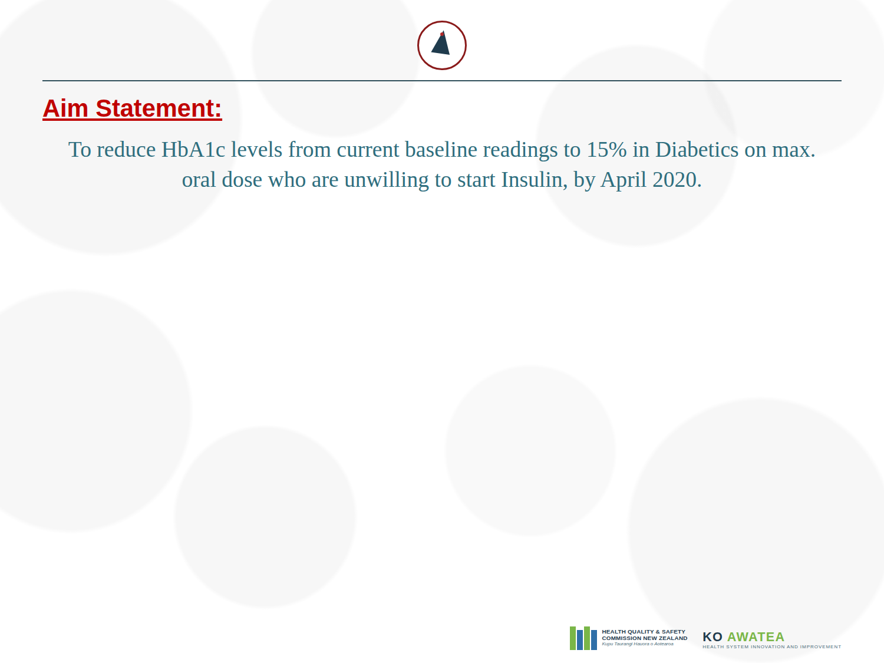Aim Statement:
To reduce HbA1c levels from current baseline readings to 15% in Diabetics on max. oral dose who are unwilling to start Insulin, by April 2020.
Health Quality & Safety
Commission New Zealand
Kupu Taurangi Hauora o Aotearoa
KO AWATEA
Health System Innovation and Improvement